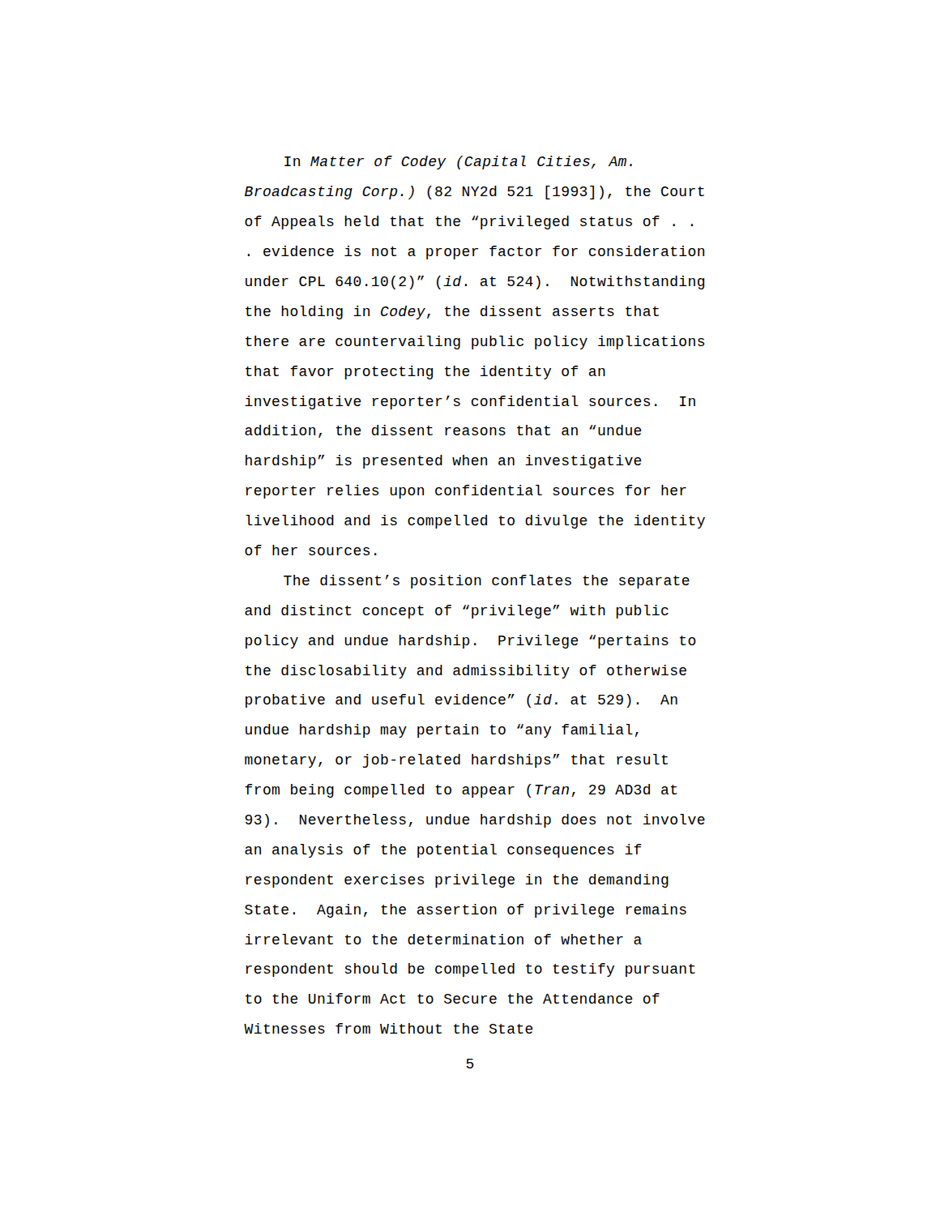In Matter of Codey (Capital Cities, Am. Broadcasting Corp.) (82 NY2d 521 [1993]), the Court of Appeals held that the “privileged status of . . . evidence is not a proper factor for consideration under CPL 640.10(2)” (id. at 524). Notwithstanding the holding in Codey, the dissent asserts that there are countervailing public policy implications that favor protecting the identity of an investigative reporter’s confidential sources. In addition, the dissent reasons that an “undue hardship” is presented when an investigative reporter relies upon confidential sources for her livelihood and is compelled to divulge the identity of her sources.
The dissent’s position conflates the separate and distinct concept of “privilege” with public policy and undue hardship. Privilege “pertains to the disclosability and admissibility of otherwise probative and useful evidence” (id. at 529). An undue hardship may pertain to “any familial, monetary, or job-related hardships” that result from being compelled to appear (Tran, 29 AD3d at 93). Nevertheless, undue hardship does not involve an analysis of the potential consequences if respondent exercises privilege in the demanding State. Again, the assertion of privilege remains irrelevant to the determination of whether a respondent should be compelled to testify pursuant to the Uniform Act to Secure the Attendance of Witnesses from Without the State
5